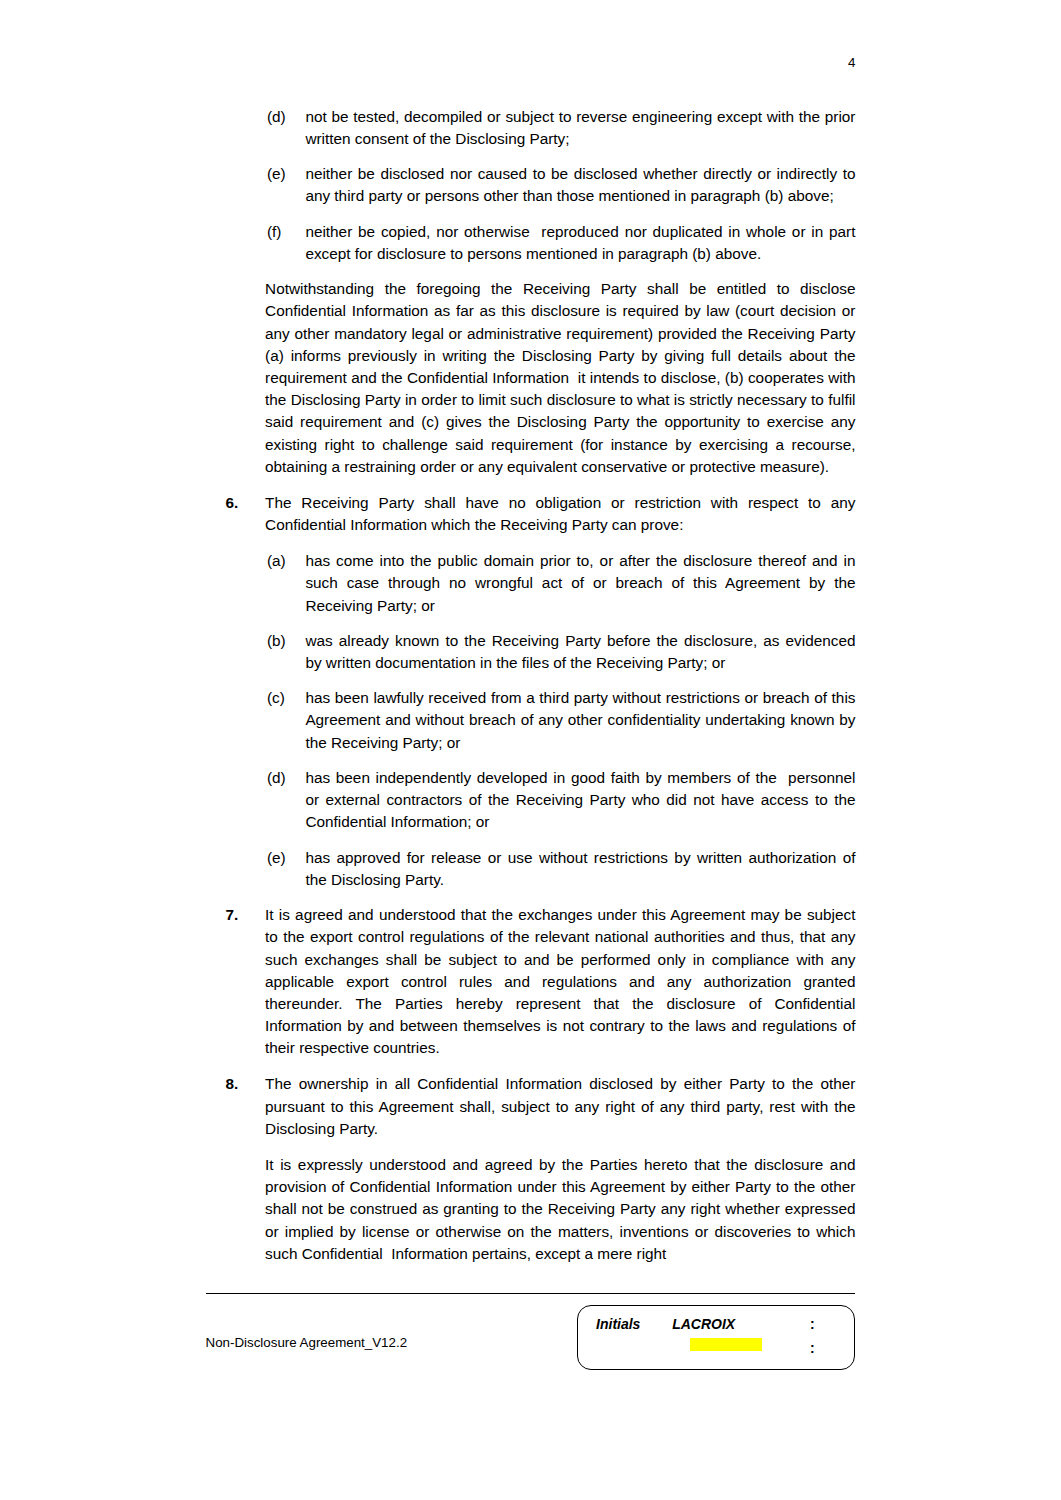4
(d)
not be tested, decompiled or subject to reverse engineering except with the prior written consent of the Disclosing Party;
(e)
neither be disclosed nor caused to be disclosed whether directly or indirectly to any third party or persons other than those mentioned in paragraph (b) above;
(f)
neither be copied, nor otherwise reproduced nor duplicated in whole or in part except for disclosure to persons mentioned in paragraph (b) above.
Notwithstanding the foregoing the Receiving Party shall be entitled to disclose Confidential Information as far as this disclosure is required by law (court decision or any other mandatory legal or administrative requirement) provided the Receiving Party (a) informs previously in writing the Disclosing Party by giving full details about the requirement and the Confidential Information it intends to disclose, (b) cooperates with the Disclosing Party in order to limit such disclosure to what is strictly necessary to fulfil said requirement and (c) gives the Disclosing Party the opportunity to exercise any existing right to challenge said requirement (for instance by exercising a recourse, obtaining a restraining order or any equivalent conservative or protective measure).
6.
The Receiving Party shall have no obligation or restriction with respect to any Confidential Information which the Receiving Party can prove:
(a)
has come into the public domain prior to, or after the disclosure thereof and in such case through no wrongful act of or breach of this Agreement by the Receiving Party; or
(b)
was already known to the Receiving Party before the disclosure, as evidenced by written documentation in the files of the Receiving Party; or
(c)
has been lawfully received from a third party without restrictions or breach of this Agreement and without breach of any other confidentiality undertaking known by the Receiving Party; or
(d)
has been independently developed in good faith by members of the personnel or external contractors of the Receiving Party who did not have access to the Confidential Information; or
(e)
has approved for release or use without restrictions by written authorization of the Disclosing Party.
7.
It is agreed and understood that the exchanges under this Agreement may be subject to the export control regulations of the relevant national authorities and thus, that any such exchanges shall be subject to and be performed only in compliance with any applicable export control rules and regulations and any authorization granted thereunder. The Parties hereby represent that the disclosure of Confidential Information by and between themselves is not contrary to the laws and regulations of their respective countries.
8.
The ownership in all Confidential Information disclosed by either Party to the other pursuant to this Agreement shall, subject to any right of any third party, rest with the Disclosing Party.
It is expressly understood and agreed by the Parties hereto that the disclosure and provision of Confidential Information under this Agreement by either Party to the other shall not be construed as granting to the Receiving Party any right whether expressed or implied by license or otherwise on the matters, inventions or discoveries to which such Confidential Information pertains, except a mere right
Non-Disclosure Agreement_V12.2
| Initials | LACROIX | : |
| | | : |